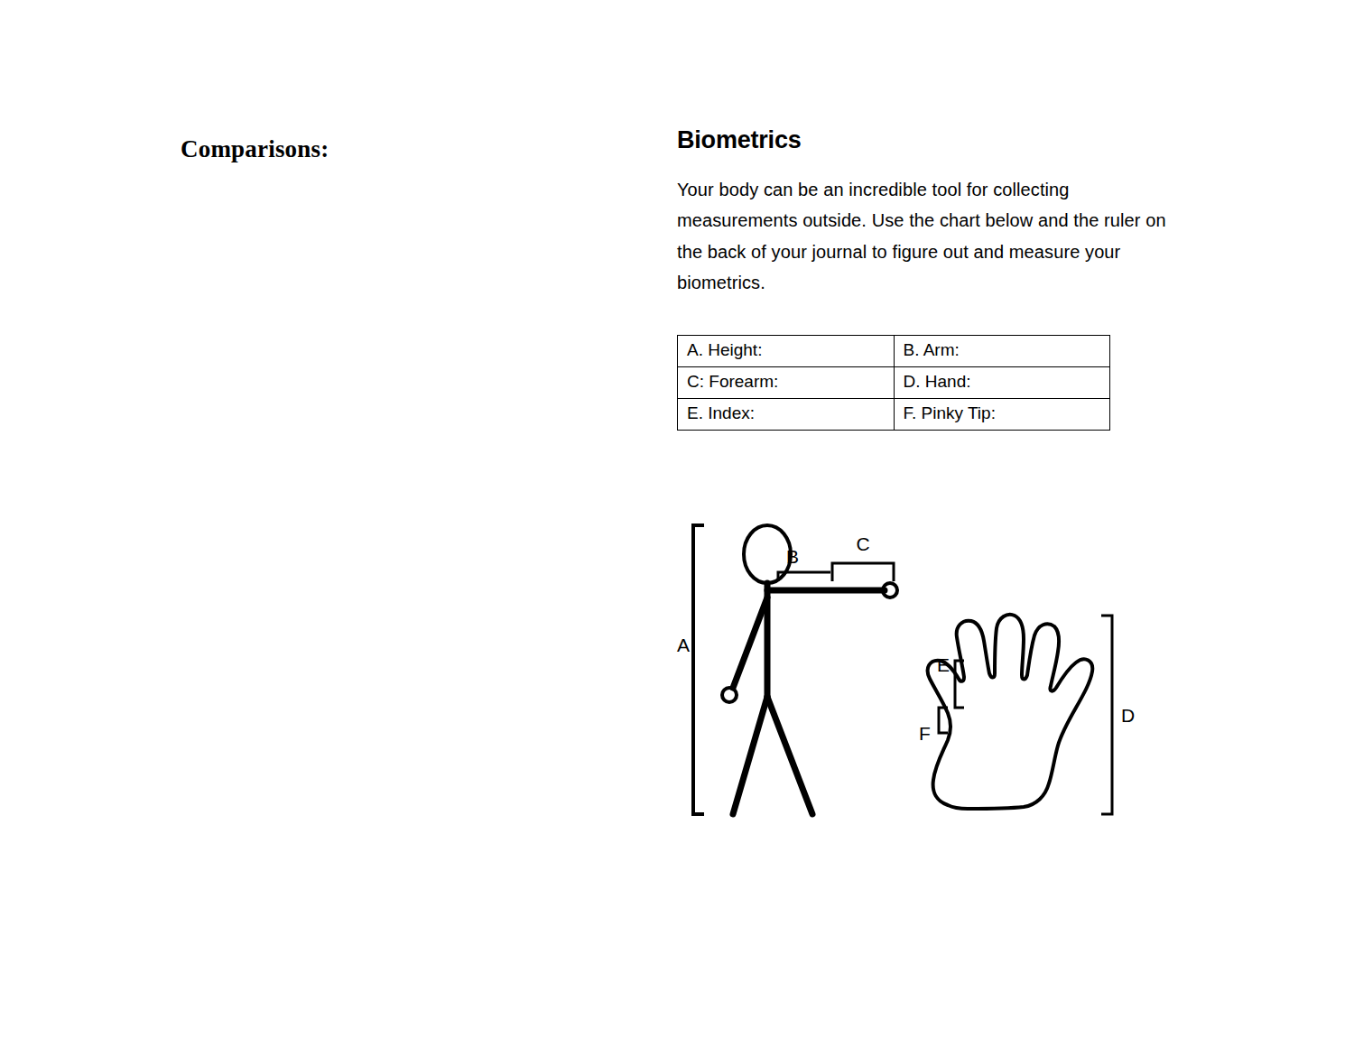Comparisons:
Biometrics
Your body can be an incredible tool for collecting measurements outside. Use the chart below and the ruler on the back of your journal to figure out and measure your biometrics.
| A. Height: | B. Arm: |
| C: Forearm: | D. Hand: |
| E. Index: | F. Pinky Tip: |
A B C D E F